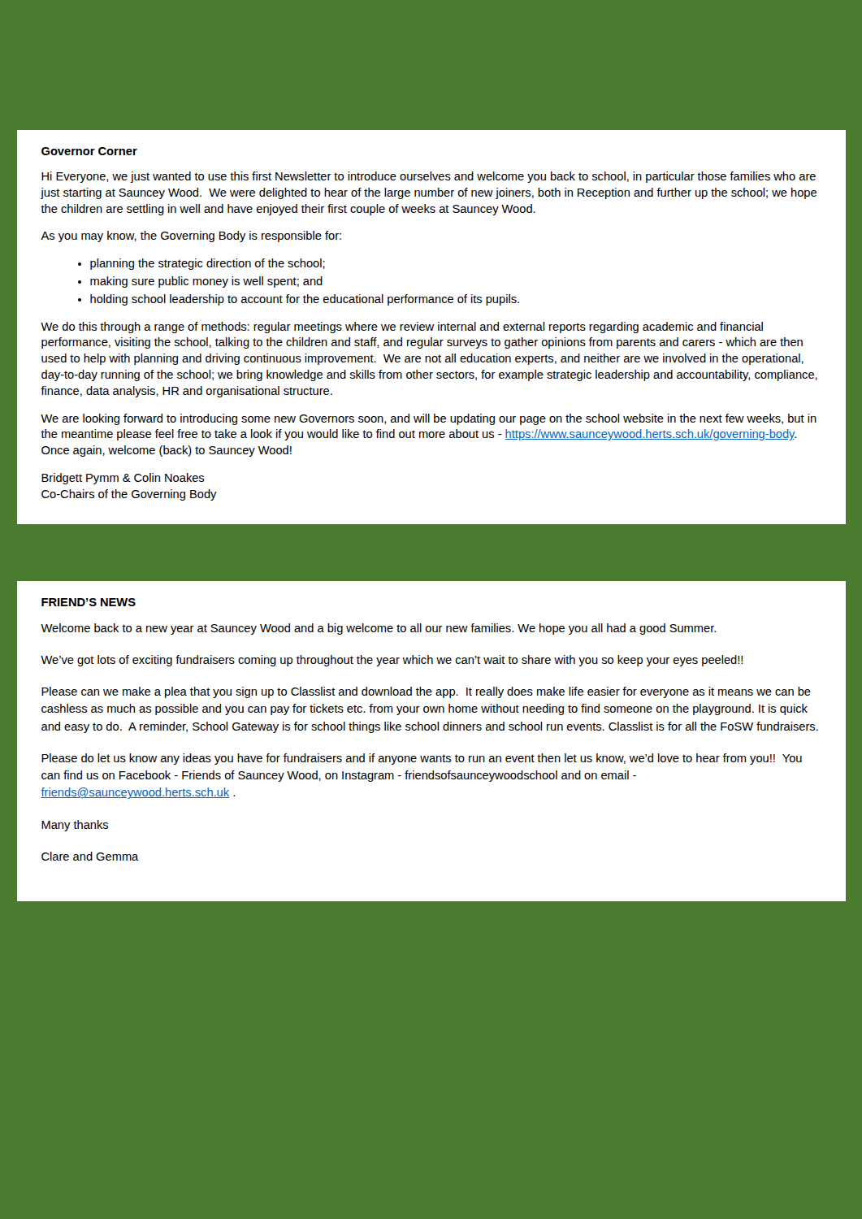Governor Corner
Hi Everyone, we just wanted to use this first Newsletter to introduce ourselves and welcome you back to school, in particular those families who are just starting at Sauncey Wood. We were delighted to hear of the large number of new joiners, both in Reception and further up the school; we hope the children are settling in well and have enjoyed their first couple of weeks at Sauncey Wood.
As you may know, the Governing Body is responsible for:
planning the strategic direction of the school;
making sure public money is well spent; and
holding school leadership to account for the educational performance of its pupils.
We do this through a range of methods: regular meetings where we review internal and external reports regarding academic and financial performance, visiting the school, talking to the children and staff, and regular surveys to gather opinions from parents and carers - which are then used to help with planning and driving continuous improvement. We are not all education experts, and neither are we involved in the operational, day-to-day running of the school; we bring knowledge and skills from other sectors, for example strategic leadership and accountability, compliance, finance, data analysis, HR and organisational structure.
We are looking forward to introducing some new Governors soon, and will be updating our page on the school website in the next few weeks, but in the meantime please feel free to take a look if you would like to find out more about us - https://www.saunceywood.herts.sch.uk/governing-body. Once again, welcome (back) to Sauncey Wood!
Bridgett Pymm & Colin Noakes
Co-Chairs of the Governing Body
FRIEND’S NEWS
Welcome back to a new year at Sauncey Wood and a big welcome to all our new families. We hope you all had a good Summer.
We’ve got lots of exciting fundraisers coming up throughout the year which we can’t wait to share with you so keep your eyes peeled!!
Please can we make a plea that you sign up to Classlist and download the app. It really does make life easier for everyone as it means we can be cashless as much as possible and you can pay for tickets etc. from your own home without needing to find someone on the playground. It is quick and easy to do. A reminder, School Gateway is for school things like school dinners and school run events. Classlist is for all the FoSW fundraisers.
Please do let us know any ideas you have for fundraisers and if anyone wants to run an event then let us know, we’d love to hear from you!! You can find us on Facebook - Friends of Sauncey Wood, on Instagram - friendsofsaunceywoodschool and on email - friends@saunceywood.herts.sch.uk .
Many thanks
Clare and Gemma